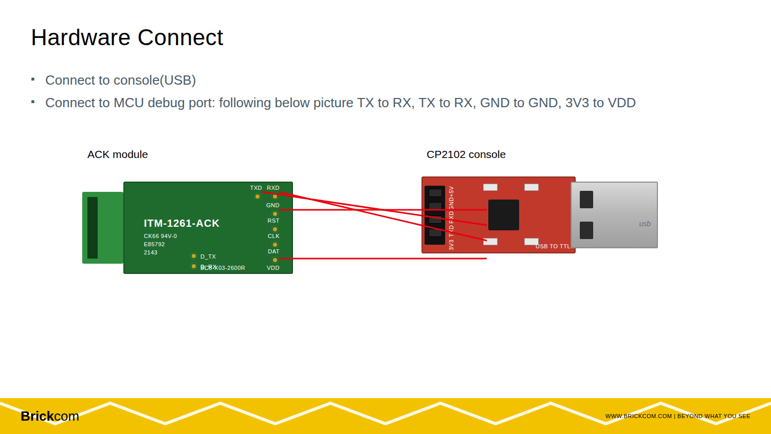Hardware Connect
Connect to console(USB)
Connect to MCU debug port: following below picture TX to RX, TX to RX, GND to GND, 3V3 to VDD
ACK module
CP2102 console
TXD
RXD
GND
RST
CLK
DAT
VDD
ITM-1261-ACK
CK66 94V-0
E85792
2143
D_TX
D_RX
BC8-X03-2600R
+5V GND RXD TXD 3V3
USB TO TTL
usb
Brickcom
WWW.BRICKCOM.COM | BEYOND WHAT YOU SEE